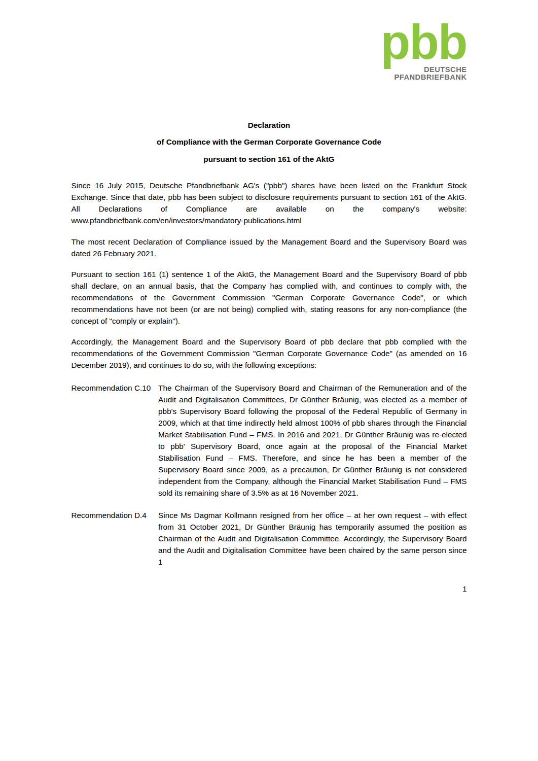pbb DEUTSCHE
PFANDBRIEFBANK
Declaration of Compliance with the German Corporate Governance Code pursuant to section 161 of the AktG
Since 16 July 2015, Deutsche Pfandbriefbank AG's ("pbb") shares have been listed on the Frankfurt Stock Exchange. Since that date, pbb has been subject to disclosure requirements pursuant to section 161 of the AktG. All Declarations of Compliance are available on the company's website: www.pfandbriefbank.com/en/investors/mandatory-publications.html
The most recent Declaration of Compliance issued by the Management Board and the Supervisory Board was dated 26 February 2021.
Pursuant to section 161 (1) sentence 1 of the AktG, the Management Board and the Supervisory Board of pbb shall declare, on an annual basis, that the Company has complied with, and continues to comply with, the recommendations of the Government Commission "German Corporate Governance Code", or which recommendations have not been (or are not being) complied with, stating reasons for any non-compliance (the concept of "comply or explain").
Accordingly, the Management Board and the Supervisory Board of pbb declare that pbb complied with the recommendations of the Government Commission "German Corporate Governance Code" (as amended on 16 December 2019), and continues to do so, with the following exceptions:
| Recommendation C.10 | The Chairman of the Supervisory Board and Chairman of the Remuneration and of the Audit and Digitalisation Committees, Dr Günther Bräunig, was elected as a member of pbb's Supervisory Board following the proposal of the Federal Republic of Germany in 2009, which at that time indirectly held almost 100% of pbb shares through the Financial Market Stabilisation Fund – FMS. In 2016 and 2021, Dr Günther Bräunig was re-elected to pbb' Supervisory Board, once again at the proposal of the Financial Market Stabilisation Fund – FMS. Therefore, and since he has been a member of the Supervisory Board since 2009, as a precaution, Dr Günther Bräunig is not considered independent from the Company, although the Financial Market Stabilisation Fund – FMS sold its remaining share of 3.5% as at 16 November 2021. |
| Recommendation D.4 | Since Ms Dagmar Kollmann resigned from her office – at her own request – with effect from 31 October 2021, Dr Günther Bräunig has temporarily assumed the position as Chairman of the Audit and Digitalisation Committee. Accordingly, the Supervisory Board and the Audit and Digitalisation Committee have been chaired by the same person since 1 |
1